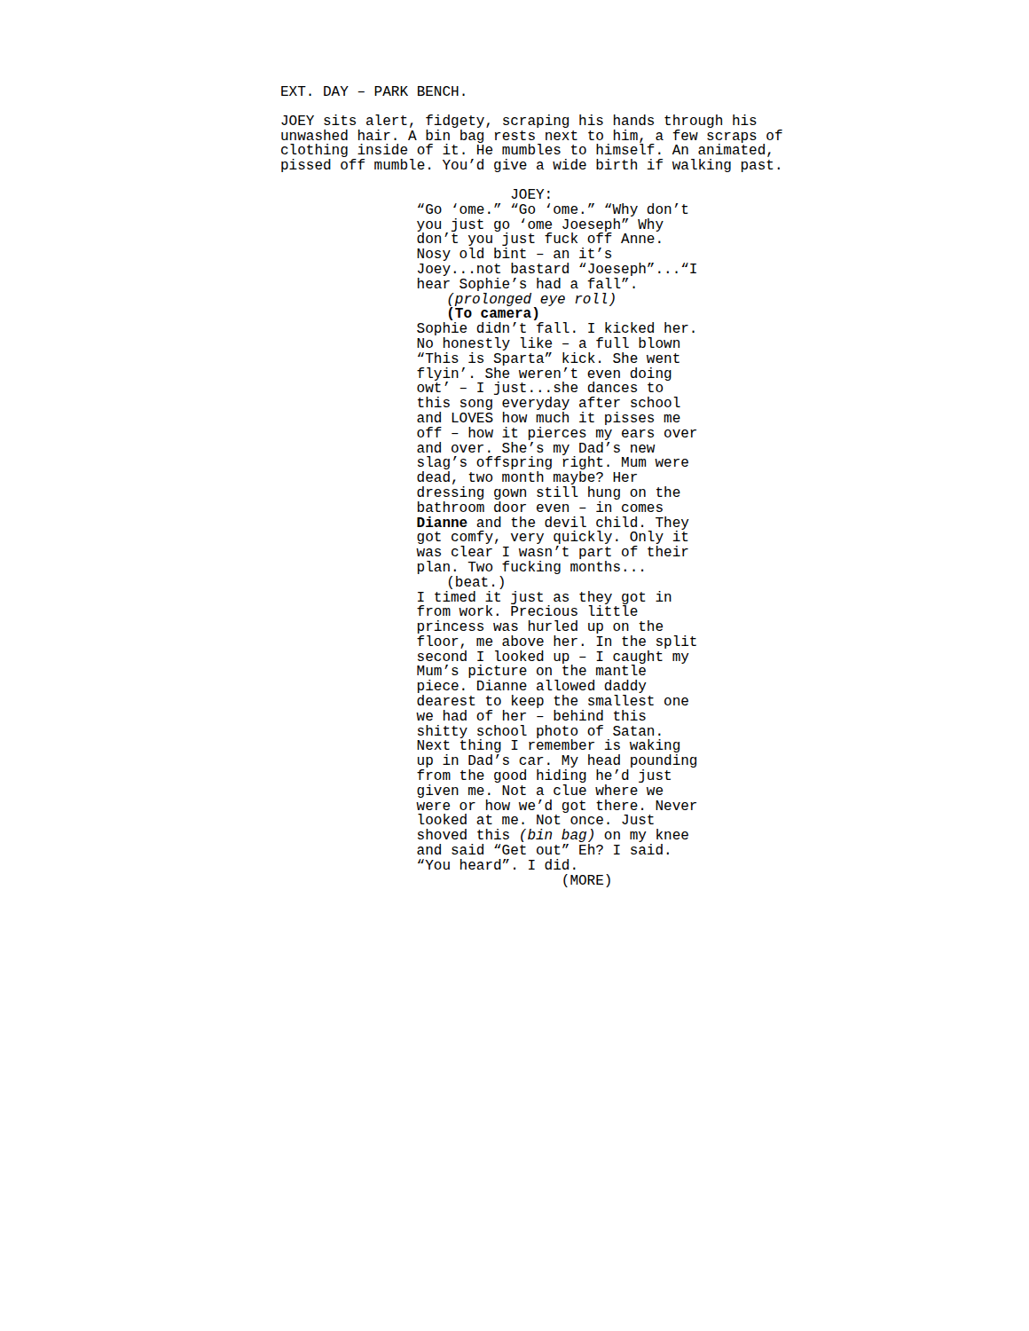EXT. DAY – PARK BENCH.
JOEY sits alert, fidgety, scraping his hands through his unwashed hair. A bin bag rests next to him, a few scraps of clothing inside of it. He mumbles to himself. An animated, pissed off mumble. You’d give a wide birth if walking past.
JOEY:
“Go ‘ome.” “Go ‘ome.” “Why don’t you just go ‘ome Joeseph” Why don’t you just fuck off Anne. Nosy old bint – an it’s Joey...not bastard “Joeseph”...“I hear Sophie’s had a fall”.
(prolonged eye roll)
(To camera)
Sophie didn’t fall. I kicked her. No honestly like – a full blown “This is Sparta” kick. She went flyin’. She weren’t even doing owt’ – I just...she dances to this song everyday after school and LOVES how much it pisses me off – how it pierces my ears over and over. She’s my Dad’s new slag’s offspring right. Mum were dead, two month maybe? Her dressing gown still hung on the bathroom door even – in comes Dianne and the devil child. They got comfy, very quickly. Only it was clear I wasn’t part of their plan. Two fucking months...
(beat.)
I timed it just as they got in from work. Precious little princess was hurled up on the floor, me above her. In the split second I looked up – I caught my Mum’s picture on the mantle piece. Dianne allowed daddy dearest to keep the smallest one we had of her – behind this shitty school photo of Satan. Next thing I remember is waking up in Dad’s car. My head pounding from the good hiding he’d just given me. Not a clue where we were or how we’d got there. Never looked at me. Not once. Just shoved this (bin bag) on my knee and said “Get out” Eh? I said. “You heard”. I did.
(MORE)